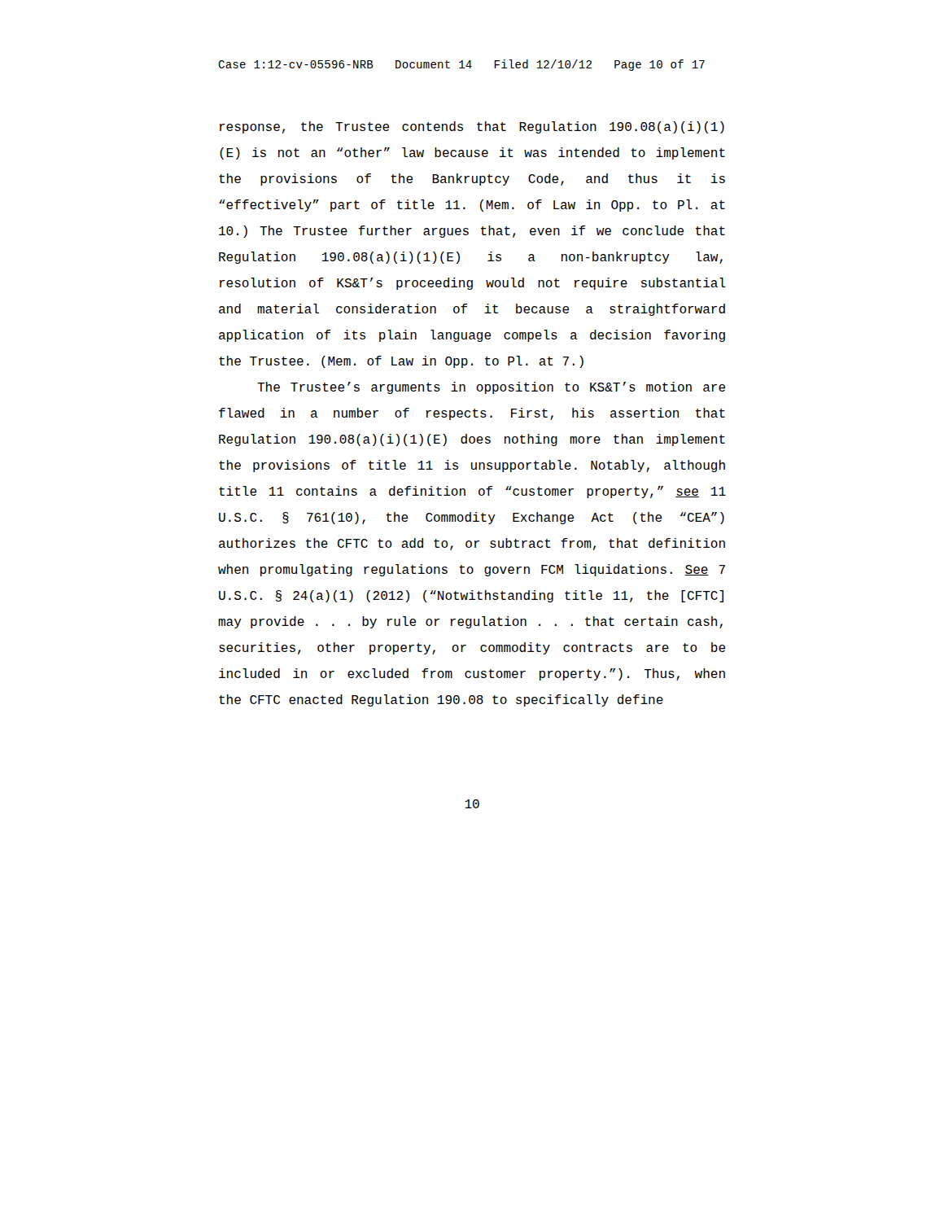Case 1:12-cv-05596-NRB Document 14 Filed 12/10/12 Page 10 of 17
response, the Trustee contends that Regulation 190.08(a)(i)(1)(E) is not an “other” law because it was intended to implement the provisions of the Bankruptcy Code, and thus it is “effectively” part of title 11. (Mem. of Law in Opp. to Pl. at 10.) The Trustee further argues that, even if we conclude that Regulation 190.08(a)(i)(1)(E) is a non-bankruptcy law, resolution of KS&T’s proceeding would not require substantial and material consideration of it because a straightforward application of its plain language compels a decision favoring the Trustee. (Mem. of Law in Opp. to Pl. at 7.)
The Trustee’s arguments in opposition to KS&T’s motion are flawed in a number of respects. First, his assertion that Regulation 190.08(a)(i)(1)(E) does nothing more than implement the provisions of title 11 is unsupportable. Notably, although title 11 contains a definition of “customer property,” see 11 U.S.C. § 761(10), the Commodity Exchange Act (the “CEA”) authorizes the CFTC to add to, or subtract from, that definition when promulgating regulations to govern FCM liquidations. See 7 U.S.C. § 24(a)(1) (2012) (“Notwithstanding title 11, the [CFTC] may provide . . . by rule or regulation . . . that certain cash, securities, other property, or commodity contracts are to be included in or excluded from customer property.”). Thus, when the CFTC enacted Regulation 190.08 to specifically define
10